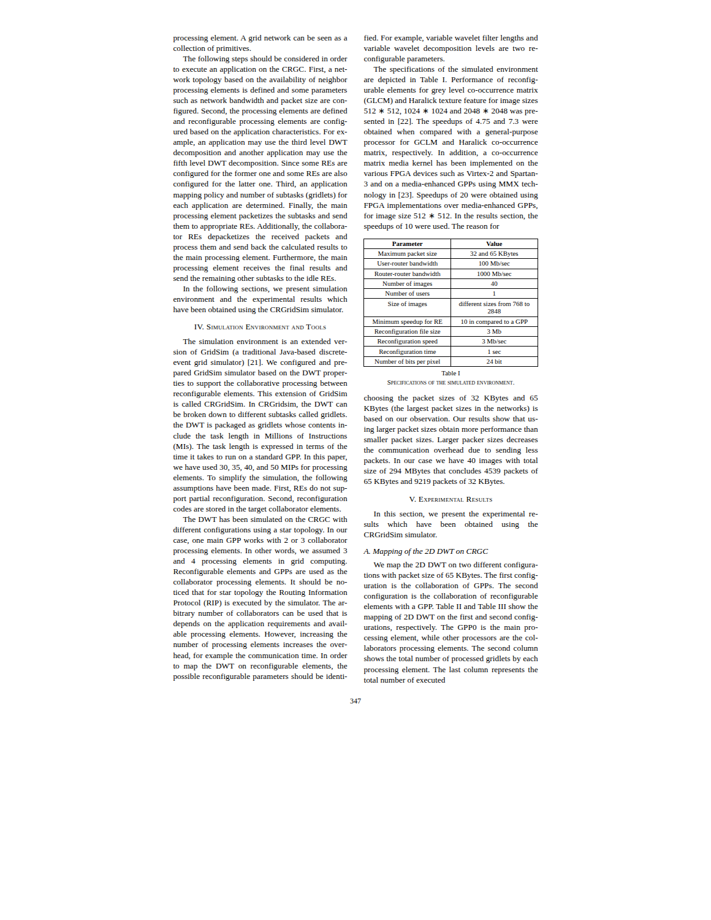processing element. A grid network can be seen as a collection of primitives.
The following steps should be considered in order to execute an application on the CRGC. First, a network topology based on the availability of neighbor processing elements is defined and some parameters such as network bandwidth and packet size are configured. Second, the processing elements are defined and reconfigurable processing elements are configured based on the application characteristics. For example, an application may use the third level DWT decomposition and another application may use the fifth level DWT decomposition. Since some REs are configured for the former one and some REs are also configured for the latter one. Third, an application mapping policy and number of subtasks (gridlets) for each application are determined. Finally, the main processing element packetizes the subtasks and send them to appropriate REs. Additionally, the collaborator REs depacketizes the received packets and process them and send back the calculated results to the main processing element. Furthermore, the main processing element receives the final results and send the remaining other subtasks to the idle REs.
In the following sections, we present simulation environment and the experimental results which have been obtained using the CRGridSim simulator.
IV. Simulation Environment and Tools
The simulation environment is an extended version of GridSim (a traditional Java-based discrete-event grid simulator) [21]. We configured and prepared GridSim simulator based on the DWT properties to support the collaborative processing between reconfigurable elements. This extension of GridSim is called CRGridSim. In CRGridsim, the DWT can be broken down to different subtasks called gridlets. the DWT is packaged as gridlets whose contents include the task length in Millions of Instructions (MIs). The task length is expressed in terms of the time it takes to run on a standard GPP. In this paper, we have used 30, 35, 40, and 50 MIPs for processing elements. To simplify the simulation, the following assumptions have been made. First, REs do not support partial reconfiguration. Second, reconfiguration codes are stored in the target collaborator elements.
The DWT has been simulated on the CRGC with different configurations using a star topology. In our case, one main GPP works with 2 or 3 collaborator processing elements. In other words, we assumed 3 and 4 processing elements in grid computing. Reconfigurable elements and GPPs are used as the collaborator processing elements. It should be noticed that for star topology the Routing Information Protocol (RIP) is executed by the simulator. The arbitrary number of collaborators can be used that is depends on the application requirements and available processing elements. However, increasing the number of processing elements increases the overhead, for example the communication time. In order to map the DWT on reconfigurable elements, the possible reconfigurable parameters should be identified. For example, variable wavelet filter lengths and variable wavelet decomposition levels are two reconfigurable parameters.
The specifications of the simulated environment are depicted in Table I. Performance of reconfigurable elements for grey level co-occurrence matrix (GLCM) and Haralick texture feature for image sizes 512 ∗ 512, 1024 ∗ 1024 and 2048 ∗ 2048 was presented in [22]. The speedups of 4.75 and 7.3 were obtained when compared with a general-purpose processor for GCLM and Haralick co-occurrence matrix, respectively. In addition, a co-occurrence matrix media kernel has been implemented on the various FPGA devices such as Virtex-2 and Spartan-3 and on a media-enhanced GPPs using MMX technology in [23]. Speedups of 20 were obtained using FPGA implementations over media-enhanced GPPs, for image size 512 ∗ 512. In the results section, the speedups of 10 were used. The reason for
| Parameter | Value |
| Maximum packet size | 32 and 65 KBytes |
| User-router bandwidth | 100 Mb/sec |
| Router-router bandwidth | 1000 Mb/sec |
| Number of images | 40 |
| Number of users | 1 |
| Size of images | different sizes from 768 to 2848 |
| Minimum speedup for RE | 10 in compared to a GPP |
| Reconfiguration file size | 3 Mb |
| Reconfiguration speed | 3 Mb/sec |
| Reconfiguration time | 1 sec |
| Number of bits per pixel | 24 bit |
Table I Specifications of the simulated environment.
choosing the packet sizes of 32 KBytes and 65 KBytes (the largest packet sizes in the networks) is based on our observation. Our results show that using larger packet sizes obtain more performance than smaller packet sizes. Larger packer sizes decreases the communication overhead due to sending less packets. In our case we have 40 images with total size of 294 MBytes that concludes 4539 packets of 65 KBytes and 9219 packets of 32 KBytes.
V. Experimental Results
In this section, we present the experimental results which have been obtained using the CRGridSim simulator.
A. Mapping of the 2D DWT on CRGC
We map the 2D DWT on two different configurations with packet size of 65 KBytes. The first configuration is the collaboration of GPPs. The second configuration is the collaboration of reconfigurable elements with a GPP. Table II and Table III show the mapping of 2D DWT on the first and second configurations, respectively. The GPP0 is the main processing element, while other processors are the collaborators processing elements. The second column shows the total number of processed gridlets by each processing element. The last column represents the total number of executed
347